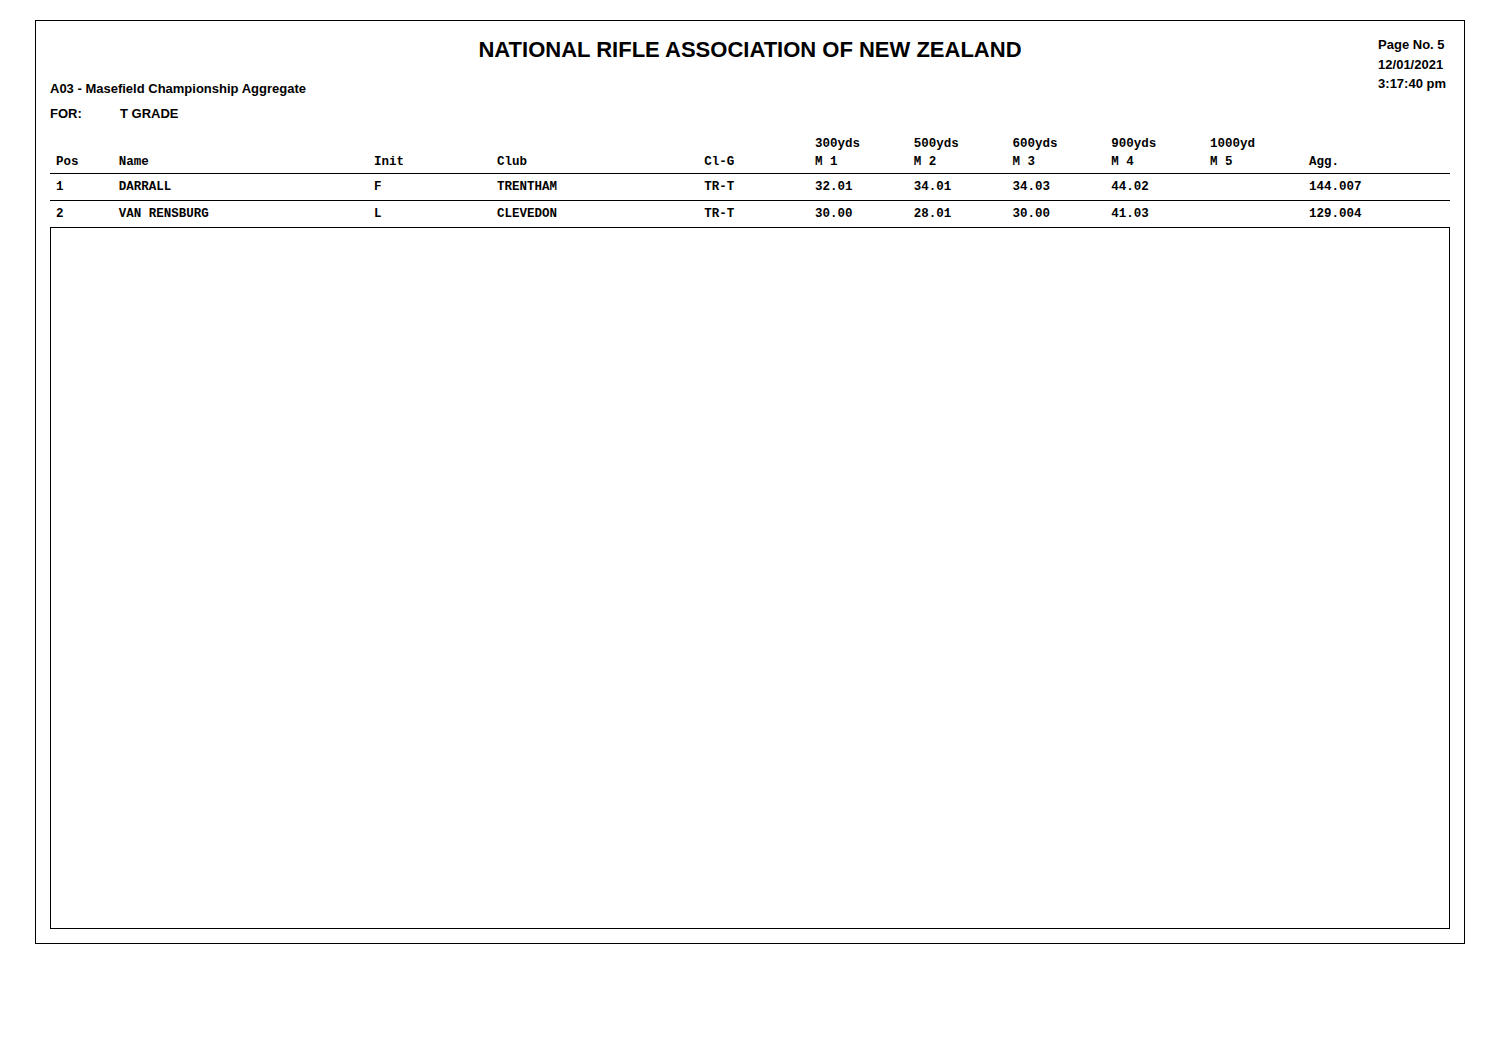Page No. 5
12/01/2021
3:17:40 pm
NATIONAL RIFLE ASSOCIATION OF NEW ZEALAND
A03 - Masefield Championship Aggregate
FOR: T GRADE
| | | | | | 300yds | 500yds | 600yds | 900yds | 1000yd | |
| --- | --- | --- | --- | --- | --- | --- | --- | --- | --- | --- |
| Pos | Name | Init | Club | Cl-G | M 1 | M 2 | M 3 | M 4 | M 5 | Agg. |
| 1 | DARRALL | F | TRENTHAM | TR-T | 32.01 | 34.01 | 34.03 | 44.02 | | 144.007 |
| 2 | VAN RENSBURG | L | CLEVEDON | TR-T | 30.00 | 28.01 | 30.00 | 41.03 | | 129.004 |